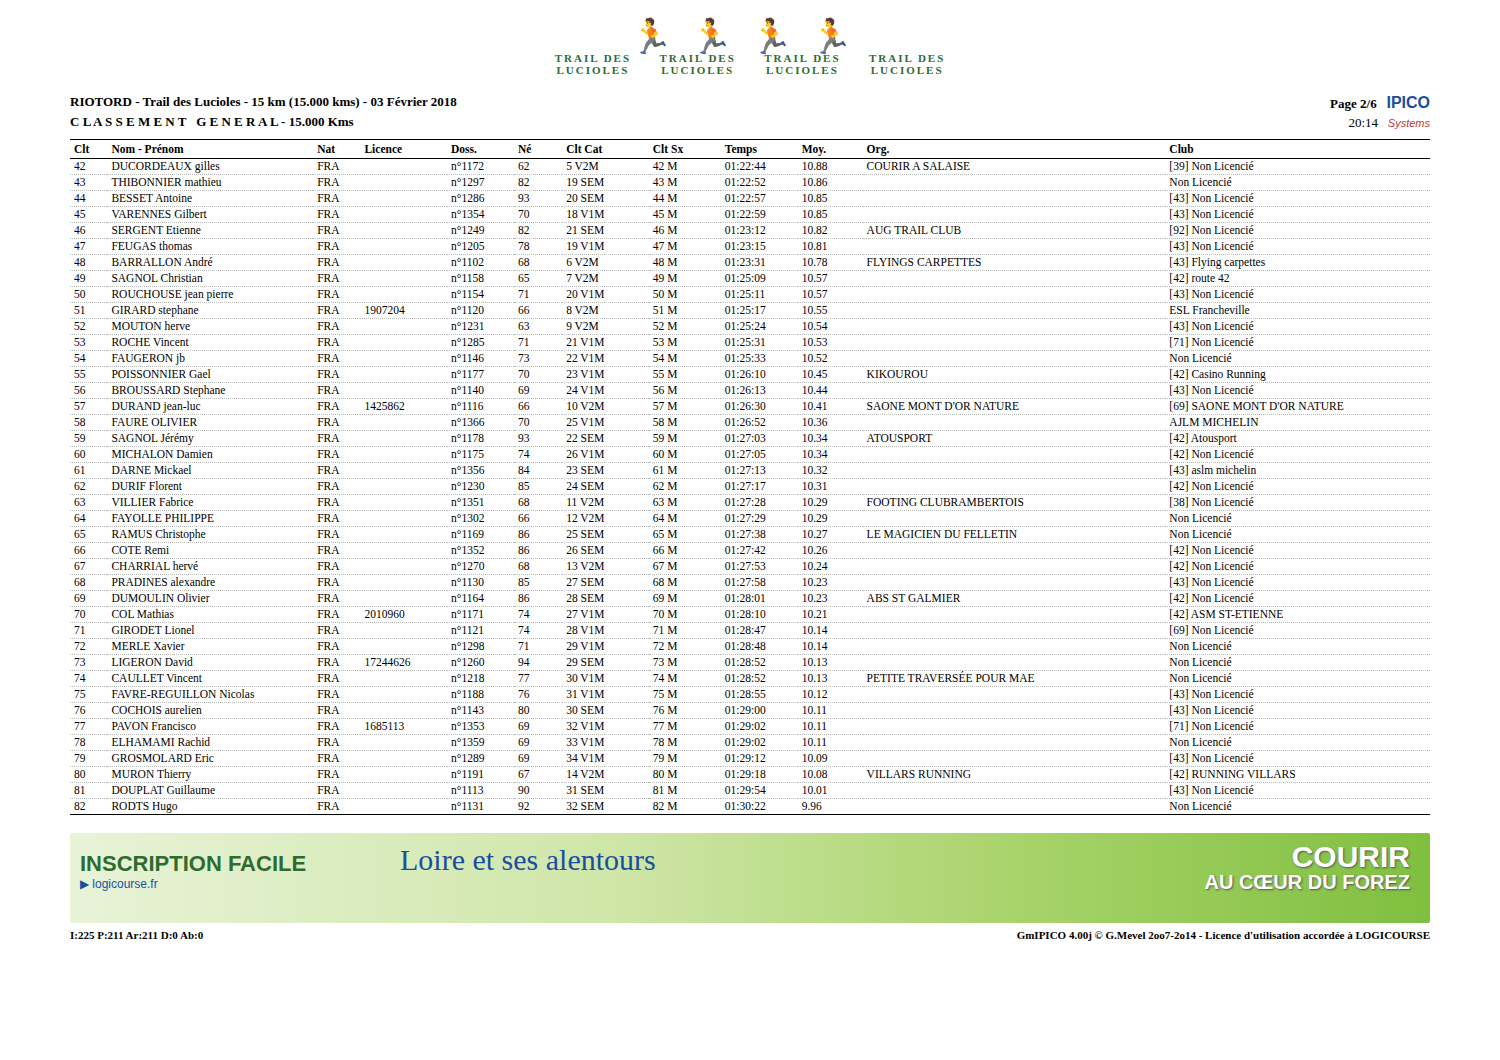🏃🏃🏃🏃
TRAIL DES LUCIOLES TRAIL DES LUCIOLES TRAIL DES LUCIOLES TRAIL DES LUCIOLES
RIOTORD - Trail des Lucioles - 15 km (15.000 kms) - 03 Février 2018
C L A S S E M E N T G E N E R A L - 15.000 Kms
Page 2/6 IPICO
20:14 Systems
| Clt | Nom - Prénom | Nat | Licence | Doss. | Né | Clt Cat | Clt Sx | Temps | Moy. | Org. | Club |
| --- | --- | --- | --- | --- | --- | --- | --- | --- | --- | --- | --- |
| 42 | DUCORDEAUX gilles | FRA | | n°1172 | 62 | 5 V2M | 42 M | 01:22:44 | 10.88 | COURIR A SALAISE | [39] Non Licencié |
| 43 | THIBONNIER mathieu | FRA | | n°1297 | 82 | 19 SEM | 43 M | 01:22:52 | 10.86 | | Non Licencié |
| 44 | BESSET Antoine | FRA | | n°1286 | 93 | 20 SEM | 44 M | 01:22:57 | 10.85 | | [43] Non Licencié |
| 45 | VARENNES Gilbert | FRA | | n°1354 | 70 | 18 V1M | 45 M | 01:22:59 | 10.85 | | [43] Non Licencié |
| 46 | SERGENT Etienne | FRA | | n°1249 | 82 | 21 SEM | 46 M | 01:23:12 | 10.82 | AUG TRAIL CLUB | [92] Non Licencié |
| 47 | FEUGAS thomas | FRA | | n°1205 | 78 | 19 V1M | 47 M | 01:23:15 | 10.81 | | [43] Non Licencié |
| 48 | BARRALLON André | FRA | | n°1102 | 68 | 6 V2M | 48 M | 01:23:31 | 10.78 | FLYINGS CARPETTES | [43] Flying carpettes |
| 49 | SAGNOL Christian | FRA | | n°1158 | 65 | 7 V2M | 49 M | 01:25:09 | 10.57 | | [42] route 42 |
| 50 | ROUCHOUSE jean pierre | FRA | | n°1154 | 71 | 20 V1M | 50 M | 01:25:11 | 10.57 | | [43] Non Licencié |
| 51 | GIRARD stephane | FRA | 1907204 | n°1120 | 66 | 8 V2M | 51 M | 01:25:17 | 10.55 | | ESL Francheville |
| 52 | MOUTON herve | FRA | | n°1231 | 63 | 9 V2M | 52 M | 01:25:24 | 10.54 | | [43] Non Licencié |
| 53 | ROCHE Vincent | FRA | | n°1285 | 71 | 21 V1M | 53 M | 01:25:31 | 10.53 | | [71] Non Licencié |
| 54 | FAUGERON jb | FRA | | n°1146 | 73 | 22 V1M | 54 M | 01:25:33 | 10.52 | | Non Licencié |
| 55 | POISSONNIER Gael | FRA | | n°1177 | 70 | 23 V1M | 55 M | 01:26:10 | 10.45 | KIKOUROU | [42] Casino Running |
| 56 | BROUSSARD Stephane | FRA | | n°1140 | 69 | 24 V1M | 56 M | 01:26:13 | 10.44 | | [43] Non Licencié |
| 57 | DURAND jean-luc | FRA | 1425862 | n°1116 | 66 | 10 V2M | 57 M | 01:26:30 | 10.41 | SAONE MONT D'OR NATURE | [69] SAONE MONT D'OR NATURE |
| 58 | FAURE OLIVIER | FRA | | n°1366 | 70 | 25 V1M | 58 M | 01:26:52 | 10.36 | | AJLM MICHELIN |
| 59 | SAGNOL Jérémy | FRA | | n°1178 | 93 | 22 SEM | 59 M | 01:27:03 | 10.34 | ATOUSPORT | [42] Atousport |
| 60 | MICHALON Damien | FRA | | n°1175 | 74 | 26 V1M | 60 M | 01:27:05 | 10.34 | | [42] Non Licencié |
| 61 | DARNE Mickael | FRA | | n°1356 | 84 | 23 SEM | 61 M | 01:27:13 | 10.32 | | [43] aslm michelin |
| 62 | DURIF Florent | FRA | | n°1230 | 85 | 24 SEM | 62 M | 01:27:17 | 10.31 | | [42] Non Licencié |
| 63 | VILLIER Fabrice | FRA | | n°1351 | 68 | 11 V2M | 63 M | 01:27:28 | 10.29 | FOOTING CLUBRAMBERTOIS | [38] Non Licencié |
| 64 | FAYOLLE PHILIPPE | FRA | | n°1302 | 66 | 12 V2M | 64 M | 01:27:29 | 10.29 | | Non Licencié |
| 65 | RAMUS Christophe | FRA | | n°1169 | 86 | 25 SEM | 65 M | 01:27:38 | 10.27 | LE MAGICIEN DU FELLETIN | Non Licencié |
| 66 | COTE Remi | FRA | | n°1352 | 86 | 26 SEM | 66 M | 01:27:42 | 10.26 | | [42] Non Licencié |
| 67 | CHARRIAL hervé | FRA | | n°1270 | 68 | 13 V2M | 67 M | 01:27:53 | 10.24 | | [42] Non Licencié |
| 68 | PRADINES alexandre | FRA | | n°1130 | 85 | 27 SEM | 68 M | 01:27:58 | 10.23 | | [43] Non Licencié |
| 69 | DUMOULIN Olivier | FRA | | n°1164 | 86 | 28 SEM | 69 M | 01:28:01 | 10.23 | ABS ST GALMIER | [42] Non Licencié |
| 70 | COL Mathias | FRA | 2010960 | n°1171 | 74 | 27 V1M | 70 M | 01:28:10 | 10.21 | | [42] ASM ST-ETIENNE |
| 71 | GIRODET Lionel | FRA | | n°1121 | 74 | 28 V1M | 71 M | 01:28:47 | 10.14 | | [69] Non Licencié |
| 72 | MERLE Xavier | FRA | | n°1298 | 71 | 29 V1M | 72 M | 01:28:48 | 10.14 | | Non Licencié |
| 73 | LIGERON David | FRA | 17244626 | n°1260 | 94 | 29 SEM | 73 M | 01:28:52 | 10.13 | | Non Licencié |
| 74 | CAULLET Vincent | FRA | | n°1218 | 77 | 30 V1M | 74 M | 01:28:52 | 10.13 | PETITE TRAVERSÉE POUR MAE | Non Licencié |
| 75 | FAVRE-REGUILLON Nicolas | FRA | | n°1188 | 76 | 31 V1M | 75 M | 01:28:55 | 10.12 | | [43] Non Licencié |
| 76 | COCHOIS aurelien | FRA | | n°1143 | 80 | 30 SEM | 76 M | 01:29:00 | 10.11 | | [43] Non Licencié |
| 77 | PAVON Francisco | FRA | 1685113 | n°1353 | 69 | 32 V1M | 77 M | 01:29:02 | 10.11 | | [71] Non Licencié |
| 78 | ELHAMAMI Rachid | FRA | | n°1359 | 69 | 33 V1M | 78 M | 01:29:02 | 10.11 | | Non Licencié |
| 79 | GROSMOLARD Eric | FRA | | n°1289 | 69 | 34 V1M | 79 M | 01:29:12 | 10.09 | | [43] Non Licencié |
| 80 | MURON Thierry | FRA | | n°1191 | 67 | 14 V2M | 80 M | 01:29:18 | 10.08 | VILLARS RUNNING | [42] RUNNING VILLARS |
| 81 | DOUPLAT Guillaume | FRA | | n°1113 | 90 | 31 SEM | 81 M | 01:29:54 | 10.01 | | [43] Non Licencié |
| 82 | RODTS Hugo | FRA | | n°1131 | 92 | 32 SEM | 82 M | 01:30:22 | 9.96 | | Non Licencié |
INSCRIPTION FACILE▶ logicourse.fr
Loire et ses alentours
COURIRAU CŒUR DU FOREZ
I:225 P:211 Ar:211 D:0 Ab:0
GmIPICO 4.00j © G.Mevel 2oo7-2o14 - Licence d'utilisation accordée à LOGICOURSE